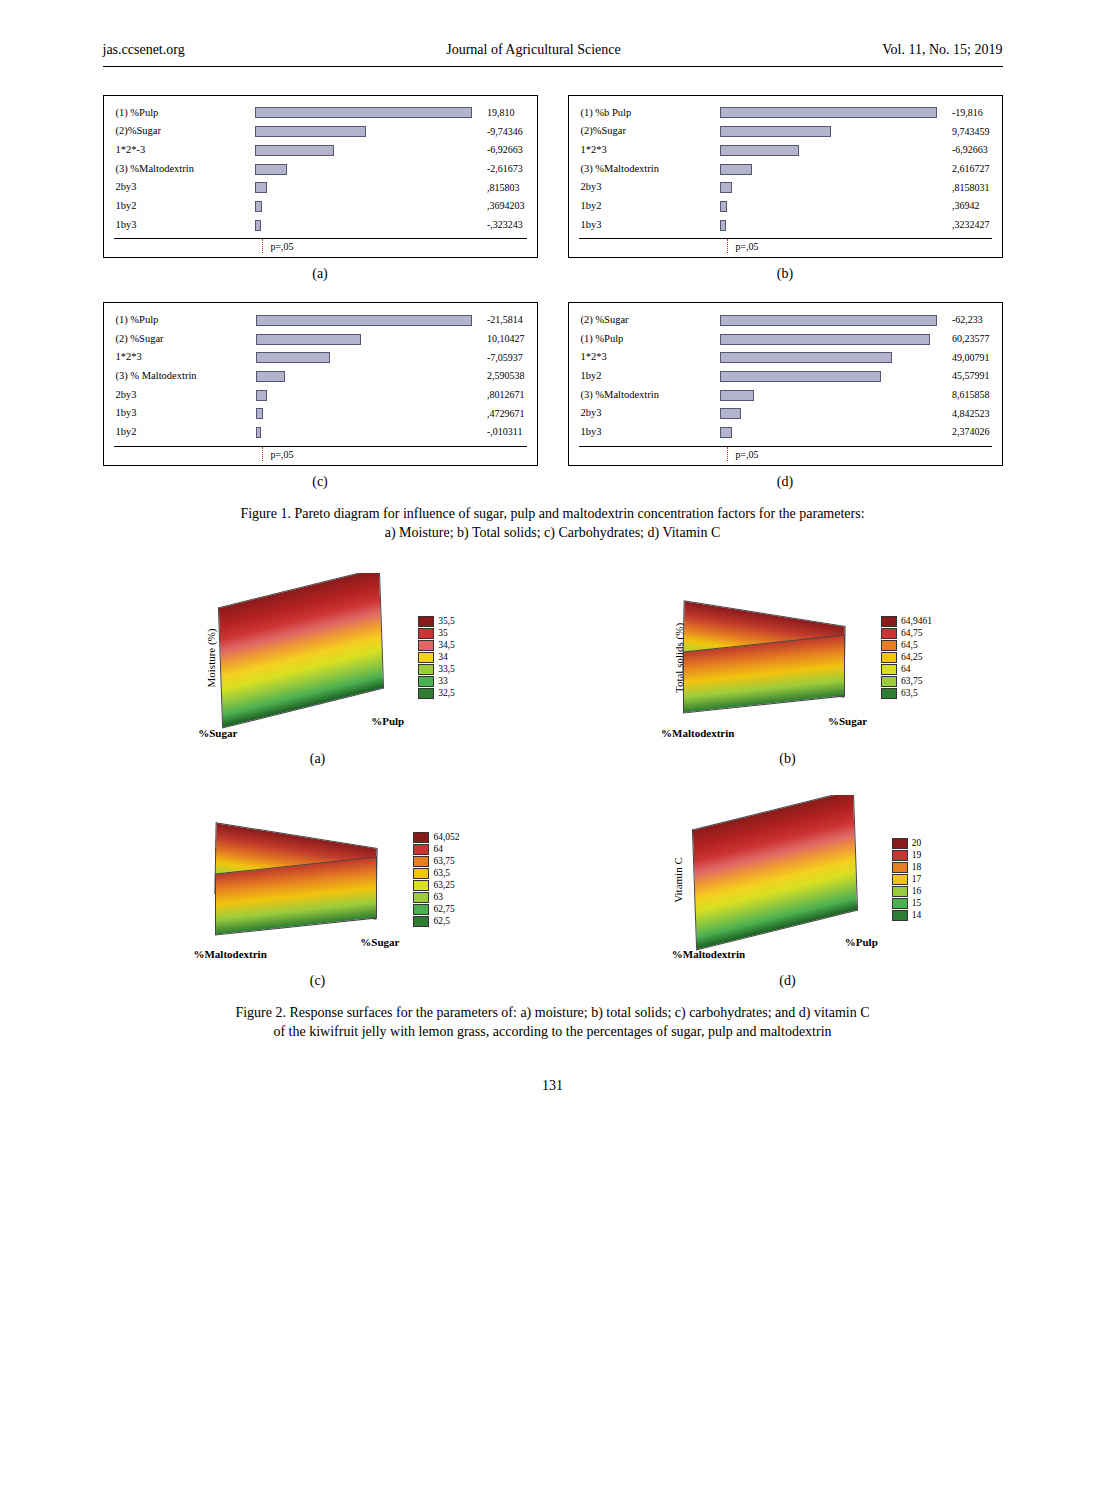jas.ccsenet.org Journal of Agricultural Science Vol. 11, No. 15; 2019
| (1) %Pulp | | 19,810 |
| (2)%Sugar | | -9,74346 |
| 1*2*-3 | | -6,92663 |
| (3) %Maltodextrin | | -2,61673 |
| 2by3 | | ,815803 |
| 1by2 | | ,3694203 |
| 1by3 | | -,323243 |
p=,05
(a)
| (1) %b Pulp | | -19,816 |
| (2)%Sugar | | 9,743459 |
| 1*2*3 | | -6,92663 |
| (3) %Maltodextrin | | 2,616727 |
| 2by3 | | ,8158031 |
| 1by2 | | ,36942 |
| 1by3 | | ,3232427 |
p=,05
(b)
| (1) %Pulp | | -21,5814 |
| (2) %Sugar | | 10,10427 |
| 1*2*3 | | -7,05937 |
| (3) % Maltodextrin | | 2,590538 |
| 2by3 | | ,8012671 |
| 1by3 | | ,4729671 |
| 1by2 | | -,010311 |
p=,05
(c)
| (2) %Sugar | | -62,233 |
| (1) %Pulp | | 60,23577 |
| 1*2*3 | | 49,00791 |
| 1by2 | | 45,57991 |
| (3) %Maltodextrin | | 8,615858 |
| 2by3 | | 4,842523 |
| 1by3 | | 2,374026 |
p=,05
(d)
Figure 1. Pareto diagram for influence of sugar, pulp and maltodextrin concentration factors for the parameters: a) Moisture; b) Total solids; c) Carbohydrates; d) Vitamin C
Moisture (%)
%Sugar %Pulp
35,5
35
34,5
34
33,5
33
32,5
(a)
Total solids (%)
%Maltodextrin %Sugar
64,9461
64,75
64,5
64,25
64
63,75
63,5
(b)
Carbohydrates (%)
%Maltodextrin %Sugar
64,052
64
63,75
63,5
63,25
63
62,75
62,5
(c)
Vitamin C
%Maltodextrin %Pulp
20
19
18
17
16
15
14
(d)
Figure 2. Response surfaces for the parameters of: a) moisture; b) total solids; c) carbohydrates; and d) vitamin C of the kiwifruit jelly with lemon grass, according to the percentages of sugar, pulp and maltodextrin
131